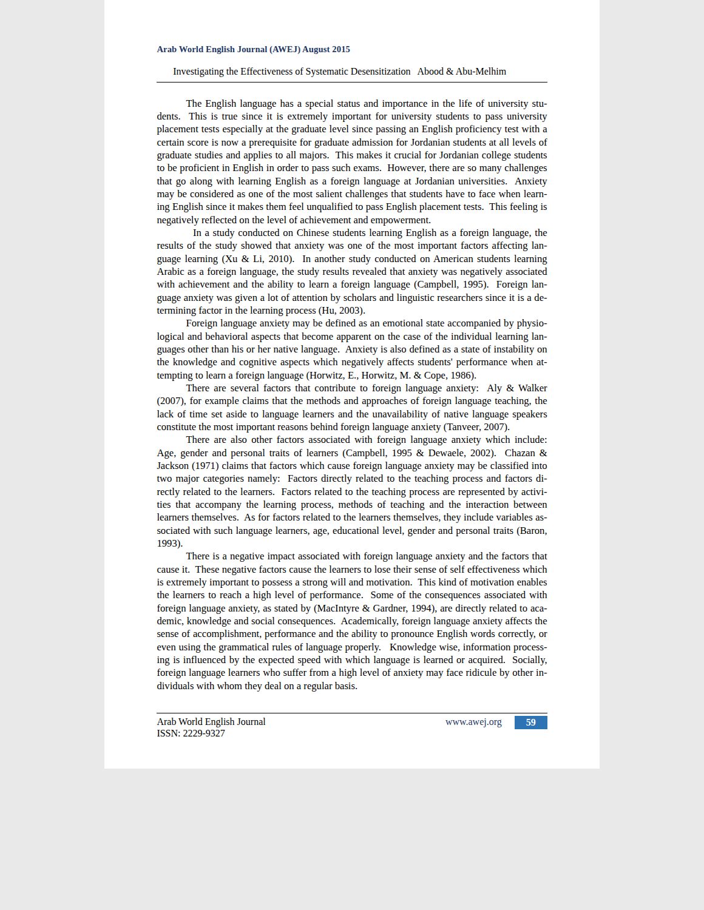Arab World English Journal (AWEJ) August 2015
Investigating the Effectiveness of Systematic Desensitization Abood & Abu-Melhim
The English language has a special status and importance in the life of university students. This is true since it is extremely important for university students to pass university placement tests especially at the graduate level since passing an English proficiency test with a certain score is now a prerequisite for graduate admission for Jordanian students at all levels of graduate studies and applies to all majors. This makes it crucial for Jordanian college students to be proficient in English in order to pass such exams. However, there are so many challenges that go along with learning English as a foreign language at Jordanian universities. Anxiety may be considered as one of the most salient challenges that students have to face when learning English since it makes them feel unqualified to pass English placement tests. This feeling is negatively reflected on the level of achievement and empowerment.
In a study conducted on Chinese students learning English as a foreign language, the results of the study showed that anxiety was one of the most important factors affecting language learning (Xu & Li, 2010). In another study conducted on American students learning Arabic as a foreign language, the study results revealed that anxiety was negatively associated with achievement and the ability to learn a foreign language (Campbell, 1995). Foreign language anxiety was given a lot of attention by scholars and linguistic researchers since it is a determining factor in the learning process (Hu, 2003).
Foreign language anxiety may be defined as an emotional state accompanied by physiological and behavioral aspects that become apparent on the case of the individual learning languages other than his or her native language. Anxiety is also defined as a state of instability on the knowledge and cognitive aspects which negatively affects students' performance when attempting to learn a foreign language (Horwitz, E., Horwitz, M. & Cope, 1986).
There are several factors that contribute to foreign language anxiety: Aly & Walker (2007), for example claims that the methods and approaches of foreign language teaching, the lack of time set aside to language learners and the unavailability of native language speakers constitute the most important reasons behind foreign language anxiety (Tanveer, 2007).
There are also other factors associated with foreign language anxiety which include: Age, gender and personal traits of learners (Campbell, 1995 & Dewaele, 2002). Chazan & Jackson (1971) claims that factors which cause foreign language anxiety may be classified into two major categories namely: Factors directly related to the teaching process and factors directly related to the learners. Factors related to the teaching process are represented by activities that accompany the learning process, methods of teaching and the interaction between learners themselves. As for factors related to the learners themselves, they include variables associated with such language learners, age, educational level, gender and personal traits (Baron, 1993).
There is a negative impact associated with foreign language anxiety and the factors that cause it. These negative factors cause the learners to lose their sense of self effectiveness which is extremely important to possess a strong will and motivation. This kind of motivation enables the learners to reach a high level of performance. Some of the consequences associated with foreign language anxiety, as stated by (MacIntyre & Gardner, 1994), are directly related to academic, knowledge and social consequences. Academically, foreign language anxiety affects the sense of accomplishment, performance and the ability to pronounce English words correctly, or even using the grammatical rules of language properly. Knowledge wise, information processing is influenced by the expected speed with which language is learned or acquired. Socially, foreign language learners who suffer from a high level of anxiety may face ridicule by other individuals with whom they deal on a regular basis.
Arab World English Journal
ISSN: 2229-9327
www.awej.org
59